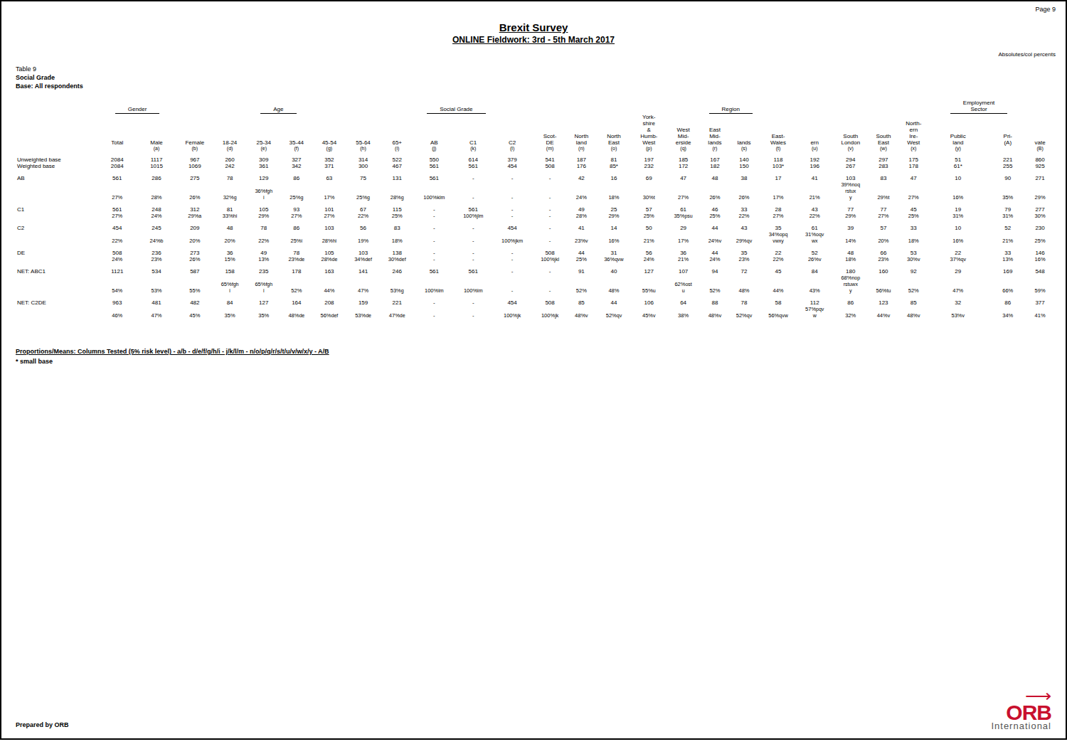Page 9
Brexit Survey
ONLINE Fieldwork: 3rd - 5th March 2017
Absolutes/col percents
Table 9
Social Grade
Base: All respondents
| | Gender | Age | Social Grade | Region | Employment Sector |
| | | | | | | | | | | | | | | | | York- shire & | West | East | | | | | | North- ern | | |
| | | | | | | | | | | | | | Scot- | North | North | Humb- | Mid- | Mid- | | East- | | South | South | Ire- | Public | Pri- |
| | Total | Male | Female | 18-24 | 25-34 | 35-44 | 45-54 | 55-64 | 65+ | AB | C1 | C2 | DE | land | East | West | erside | lands | lands | Wales | ern | London | East | West | land | (A) | vate |
| | | (a) | (b) | (d) | (e) | (f) | (g) | (h) | (i) | (j) | (k) | (l) | (m) | (n) | (o) | (p) | (q) | (r) | (s) | (t) | (u) | (v) | (w) | (x) | (y) | | (B) |
| Unweighted base | 2084 | 1117 | 967 | 260 | 309 | 327 | 352 | 314 | 522 | 550 | 614 | 379 | 541 | 187 | 81 | 197 | 185 | 167 | 140 | 118 | 192 | 294 | 297 | 175 | 51 | 221 | 860 |
| Weighted base | 2084 | 1015 | 1069 | 242 | 361 | 342 | 371 | 300 | 467 | 561 | 561 | 454 | 508 | 176 | 85* | 232 | 172 | 182 | 150 | 103* | 196 | 267 | 283 | 178 | 61* | 255 | 925 |
| AB | 561 | 286 | 275 | 78 | 129 | 86 | 63 | 75 | 131 | 561 | - | - | - | 42 | 16 | 69 | 47 | 48 | 38 | 17 | 41 | 103 | 83 | 47 | 10 | 90 | 271 |
| | 27% | 28% | 26% | 32% g | 36% fgh i | 25% g | 17% | 25% g | 28% g | 100% klm | - | - | - | 24% | 18% | 30% t | 27% | 26% | 26% | 17% | 21% | 39% noq rstux y | 29% t | 27% | 16% | 35% | 29% |
| C1 | 561 | 248 | 312 | 81 | 105 | 93 | 101 | 67 | 115 | - | 561 | - | - | 49 | 25 | 57 | 61 | 46 | 33 | 28 | 43 | 77 | 77 | 45 | 19 | 79 | 277 |
| | 27% | 24% | 29% a | 33% hi | 29% | 27% | 27% | 22% | 25% | - | 100% jlm | - | - | 28% | 29% | 25% | 35% psu | 25% | 22% | 27% | 22% | 29% | 27% | 25% | 31% | 31% | 30% |
| C2 | 454 | 245 | 209 | 48 | 78 | 86 | 103 | 56 | 83 | - | - | 454 | - | 41 | 14 | 50 | 29 | 44 | 43 | 35 | 61 | 39 | 57 | 33 | 10 | 52 | 230 |
| | 22% | 24% b | 20% | 20% | 22% | 25% i | 28% hi | 19% | 18% | - | - | 100% jkm | - | 23% v | 16% | 21% | 17% | 24% v | 29% qv | 34% opq vwxy | 31% oqv wx | 14% | 20% | 18% | 16% | 21% | 25% |
| DE | 508 | 236 | 273 | 36 | 49 | 78 | 105 | 103 | 138 | - | - | - | 508 | 44 | 31 | 56 | 36 | 44 | 35 | 22 | 52 | 48 | 66 | 53 | 22 | 33 | 146 |
| | 24% | 23% | 26% | 15% | 13% | 23% de | 28% de | 34% def | 30% def | - | - | - | 100% jkl | 25% | 36% qvw | 24% | 21% | 24% | 23% | 22% | 26% v | 18% | 23% | 30% v | 37% qv | 13% | 16% |
| NET: ABC1 | 1121 | 534 | 587 | 158 | 235 | 178 | 163 | 141 | 246 | 561 | 561 | - | - | 91 | 40 | 127 | 107 | 94 | 72 | 45 | 84 | 180 | 160 | 92 | 29 | 169 | 548 |
| | 54% | 53% | 55% | 65% fgh i | 65% fgh i | 52% | 44% | 47% | 53% g | 100% lm | 100% lm | - | - | 52% | 48% | 55% u | 62% ost u | 52% | 48% | 44% | 43% | 68% nop rstuwx y | 56% tu | 52% | 47% | 66% | 59% |
| NET: C2DE | 963 | 481 | 482 | 84 | 127 | 164 | 208 | 159 | 221 | - | - | 454 | 508 | 85 | 44 | 106 | 64 | 88 | 78 | 58 | 112 | 86 | 123 | 85 | 32 | 86 | 377 |
| | 46% | 47% | 45% | 35% | 35% | 48% de | 56% def | 53% de | 47% de | - | - | 100% jk | 100% jk | 48% v | 52% qv | 45% v | 38% | 48% v | 52% qv | 56% qvw | 57% pqv w | 32% | 44% v | 48% v | 53% v | 34% | 41% |
Proportions/Means: Columns Tested (5% risk level) - a/b - d/e/f/g/h/i - j/k/l/m - n/o/p/q/r/s/t/u/v/w/x/y - A/B
* small base
Prepared by ORB
⟶
ORB
International